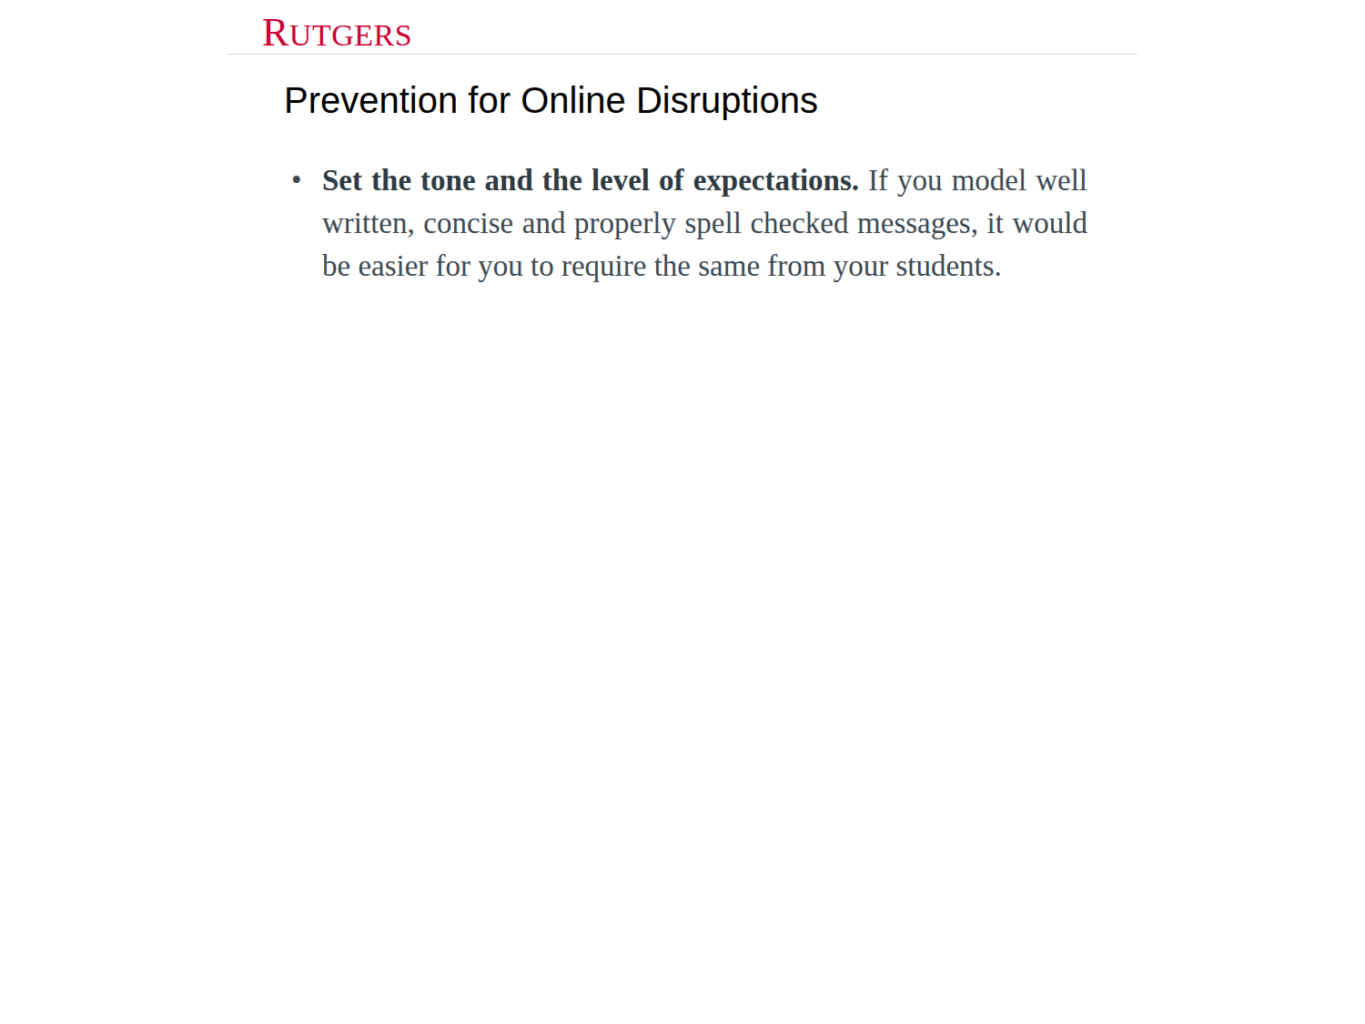RUTGERS
Prevention for Online Disruptions
Set the tone and the level of expectations. If you model well written, concise and properly spell checked messages, it would be easier for you to require the same from your students.